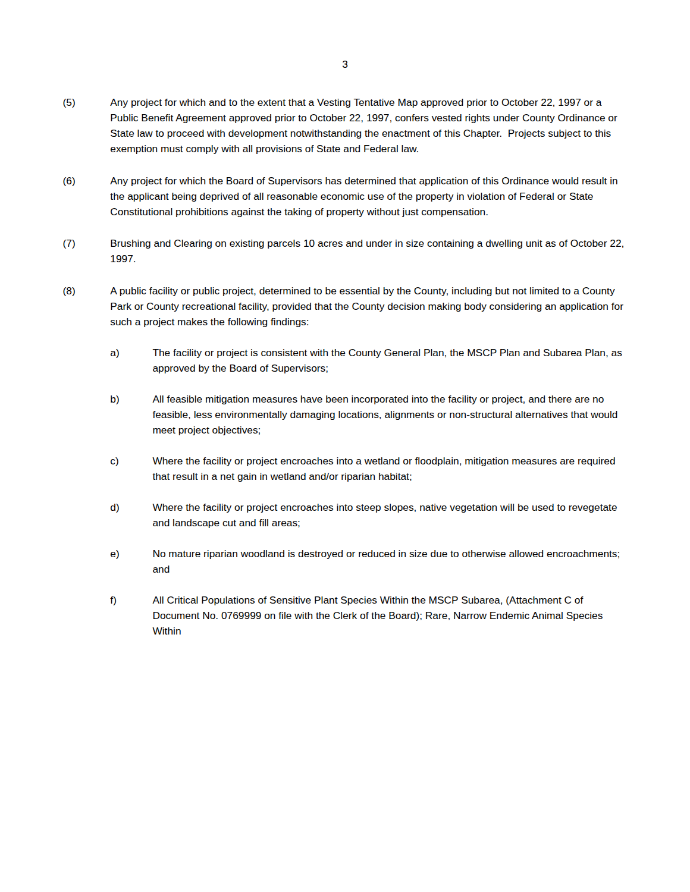3
(5)
Any project for which and to the extent that a Vesting Tentative Map approved prior to October 22, 1997 or a Public Benefit Agreement approved prior to October 22, 1997, confers vested rights under County Ordinance or State law to proceed with development notwithstanding the enactment of this Chapter. Projects subject to this exemption must comply with all provisions of State and Federal law.
(6)
Any project for which the Board of Supervisors has determined that application of this Ordinance would result in the applicant being deprived of all reasonable economic use of the property in violation of Federal or State Constitutional prohibitions against the taking of property without just compensation.
(7)
Brushing and Clearing on existing parcels 10 acres and under in size containing a dwelling unit as of October 22, 1997.
(8)
A public facility or public project, determined to be essential by the County, including but not limited to a County Park or County recreational facility, provided that the County decision making body considering an application for such a project makes the following findings:
a)
The facility or project is consistent with the County General Plan, the MSCP Plan and Subarea Plan, as approved by the Board of Supervisors;
b)
All feasible mitigation measures have been incorporated into the facility or project, and there are no feasible, less environmentally damaging locations, alignments or non-structural alternatives that would meet project objectives;
c)
Where the facility or project encroaches into a wetland or floodplain, mitigation measures are required that result in a net gain in wetland and/or riparian habitat;
d)
Where the facility or project encroaches into steep slopes, native vegetation will be used to revegetate and landscape cut and fill areas;
e)
No mature riparian woodland is destroyed or reduced in size due to otherwise allowed encroachments; and
f)
All Critical Populations of Sensitive Plant Species Within the MSCP Subarea, (Attachment C of Document No. 0769999 on file with the Clerk of the Board); Rare, Narrow Endemic Animal Species Within